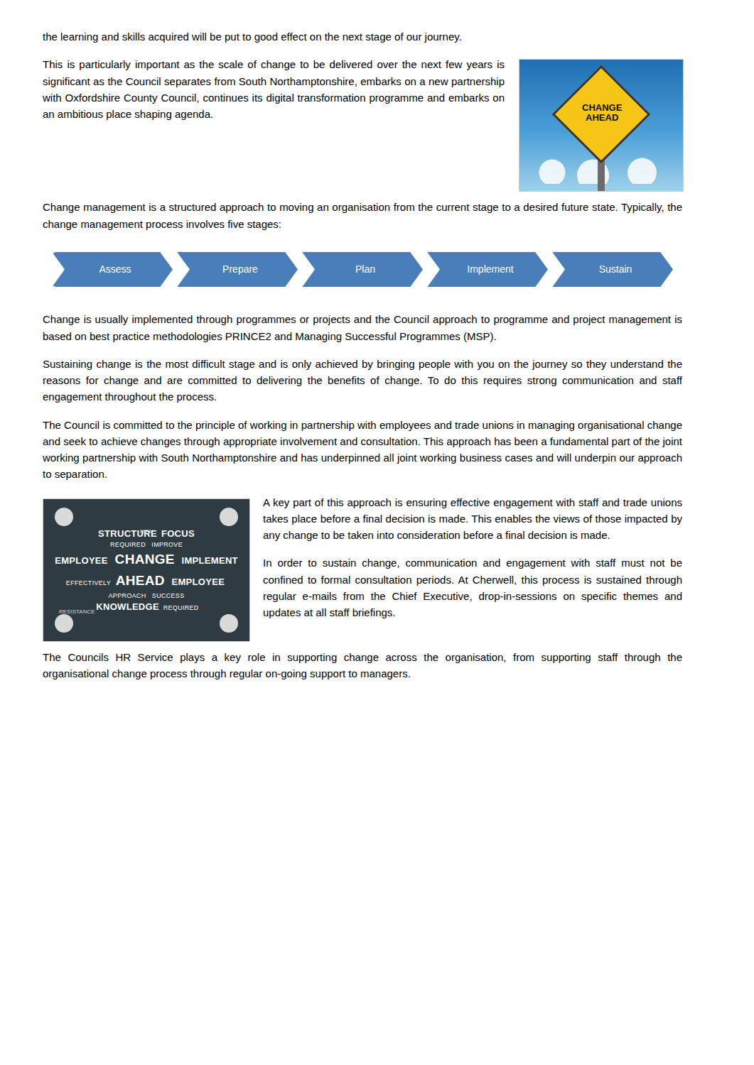the learning and skills acquired will be put to good effect on the next stage of our journey.
CHANGE
AHEAD
This is particularly important as the scale of change to be delivered over the next few years is significant as the Council separates from South Northamptonshire, embarks on a new partnership with Oxfordshire County Council, continues its digital transformation programme and embarks on an ambitious place shaping agenda.
Change management is a structured approach to moving an organisation from the current stage to a desired future state. Typically, the change management process involves five stages:
Assess
Prepare
Plan
Implement
Sustain
Change is usually implemented through programmes or projects and the Council approach to programme and project management is based on best practice methodologies PRINCE2 and Managing Successful Programmes (MSP).
Sustaining change is the most difficult stage and is only achieved by bringing people with you on the journey so they understand the reasons for change and are committed to delivering the benefits of change. To do this requires strong communication and staff engagement throughout the process.
The Council is committed to the principle of working in partnership with employees and trade unions in managing organisational change and seek to achieve changes through appropriate involvement and consultation. This approach has been a fundamental part of the joint working partnership with South Northamptonshire and has underpinned all joint working business cases and will underpin our approach to separation.
NEW
RESISTANCE
STRUCTURE FOCUS
REQUIRED IMPROVE
EMPLOYEE CHANGE IMPLEMENT
EFFECTIVELY AHEAD EMPLOYEE
APPROACH SUCCESS
KNOWLEDGE REQUIRED
A key part of this approach is ensuring effective engagement with staff and trade unions takes place before a final decision is made. This enables the views of those impacted by any change to be taken into consideration before a final decision is made.
In order to sustain change, communication and engagement with staff must not be confined to formal consultation periods. At Cherwell, this process is sustained through regular e-mails from the Chief Executive, drop-in-sessions on specific themes and updates at all staff briefings.
The Councils HR Service plays a key role in supporting change across the organisation, from supporting staff through the organisational change process through regular on-going support to managers.